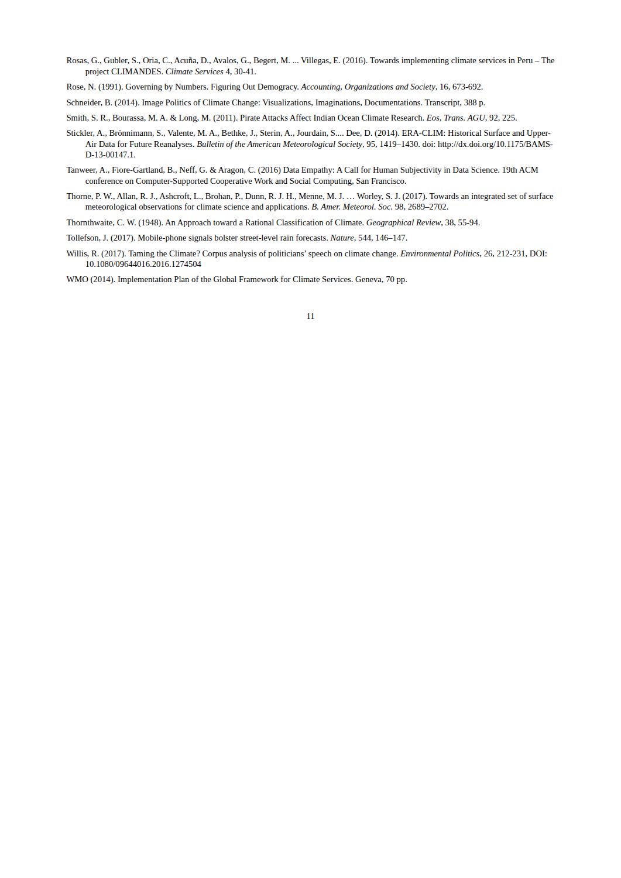Rosas, G., Gubler, S., Oria, C., Acuña, D., Avalos, G., Begert, M. ... Villegas, E. (2016). Towards implementing climate services in Peru – The project CLIMANDES. Climate Services 4, 30-41.
Rose, N. (1991). Governing by Numbers. Figuring Out Demogracy. Accounting, Organizations and Society, 16, 673-692.
Schneider, B. (2014). Image Politics of Climate Change: Visualizations, Imaginations, Documentations. Transcript, 388 p.
Smith, S. R., Bourassa, M. A. & Long, M. (2011). Pirate Attacks Affect Indian Ocean Climate Research. Eos, Trans. AGU, 92, 225.
Stickler, A., Brönnimann, S., Valente, M. A., Bethke, J., Sterin, A., Jourdain, S.... Dee, D. (2014). ERA-CLIM: Historical Surface and Upper-Air Data for Future Reanalyses. Bulletin of the American Meteorological Society, 95, 1419–1430. doi: http://dx.doi.org/10.1175/BAMS-D-13-00147.1.
Tanweer, A., Fiore-Gartland, B., Neff, G. & Aragon, C. (2016) Data Empathy: A Call for Human Subjectivity in Data Science. 19th ACM conference on Computer-Supported Cooperative Work and Social Computing, San Francisco.
Thorne, P. W., Allan, R. J., Ashcroft, L., Brohan, P., Dunn, R. J. H., Menne, M. J. … Worley, S. J. (2017). Towards an integrated set of surface meteorological observations for climate science and applications. B. Amer. Meteorol. Soc. 98, 2689–2702.
Thornthwaite, C. W. (1948). An Approach toward a Rational Classification of Climate. Geographical Review, 38, 55-94.
Tollefson, J. (2017). Mobile-phone signals bolster street-level rain forecasts. Nature, 544, 146–147.
Willis, R. (2017). Taming the Climate? Corpus analysis of politicians’ speech on climate change. Environmental Politics, 26, 212-231, DOI: 10.1080/09644016.2016.1274504
WMO (2014). Implementation Plan of the Global Framework for Climate Services. Geneva, 70 pp.
11